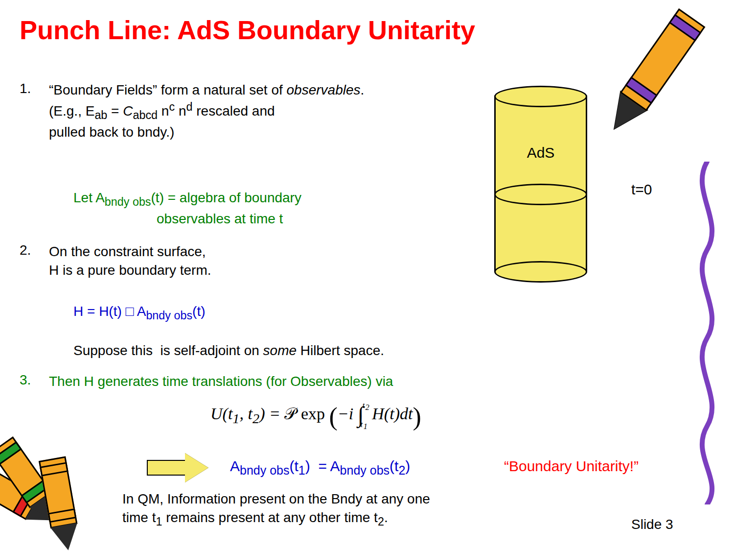Punch Line: AdS Boundary Unitarity
AdS
t=0
1.
“Boundary Fields” form a natural set of observables.
(E.g., Eab = Cabcd nc nd rescaled and
pulled back to bndy.)
Let Abndy obs(t) = algebra of boundary
observables at time t
2.
On the constraint surface,
H is a pure boundary term.
H = H(t) □ Abndy obs(t)
Suppose this is self-adjoint on some Hilbert space.
3.
Then H generates time translations (for Observables) via
U(t1, t2) = 𝒫 exp (−i ∫t1t2 H(t)dt)
Abndy obs(t1) = Abndy obs(t2)
“Boundary Unitarity!”
In QM, Information present on the Bndy at any one
time t1 remains present at any other time t2.
Slide 3